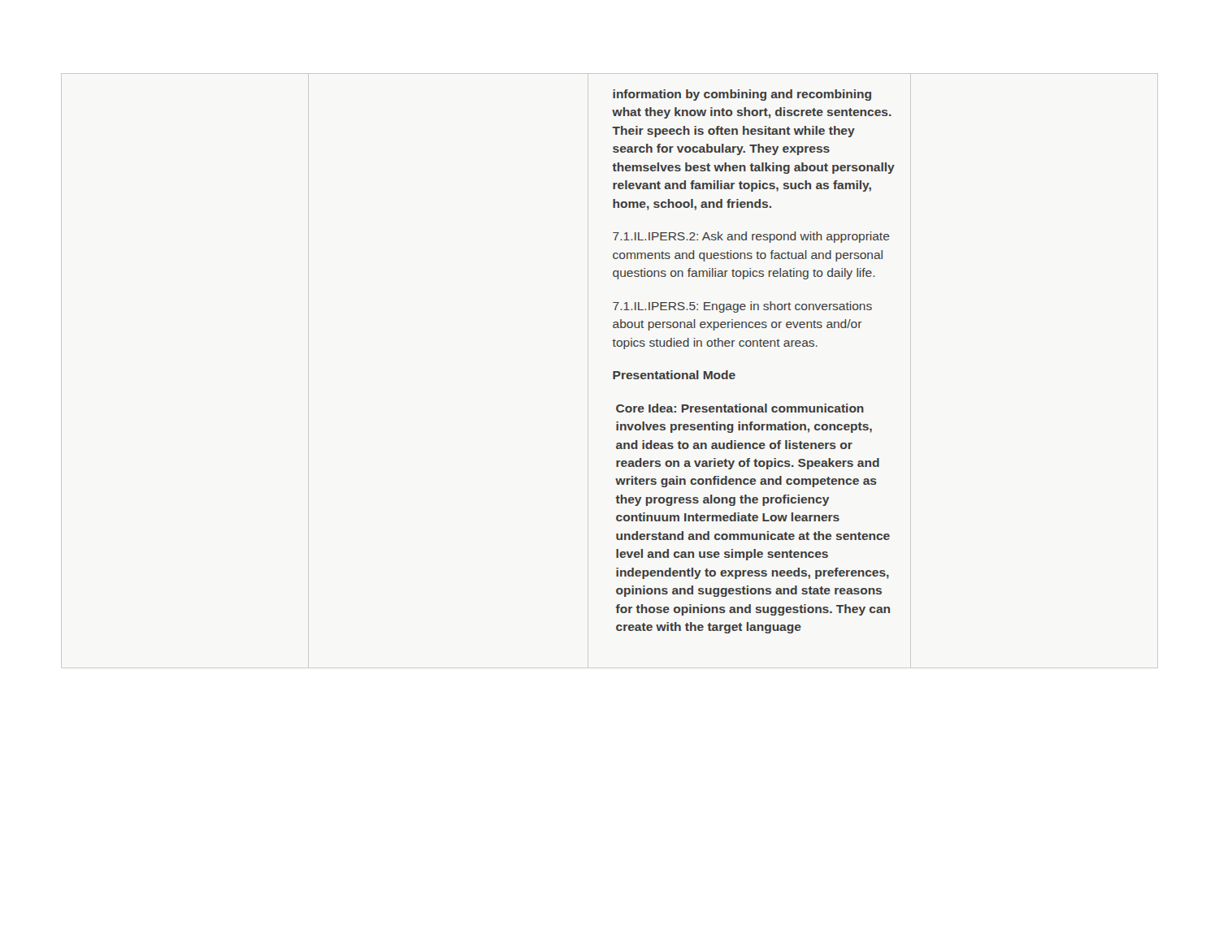| | | information by combining and recombining what they know into short, discrete sentences. Their speech is often hesitant while they search for vocabulary. They express themselves best when talking about personally relevant and familiar topics, such as family, home, school, and friends. 7.1.IL.IPERS.2: Ask and respond with appropriate comments and questions to factual and personal questions on familiar topics relating to daily life. 7.1.IL.IPERS.5: Engage in short conversations about personal experiences or events and/or topics studied in other content areas. Presentational Mode Core Idea: Presentational communication involves presenting information, concepts, and ideas to an audience of listeners or readers on a variety of topics. Speakers and writers gain confidence and competence as they progress along the proficiency continuum Intermediate Low learners understand and communicate at the sentence level and can use simple sentences independently to express needs, preferences, opinions and suggestions and state reasons for those opinions and suggestions. They can create with the target language | |